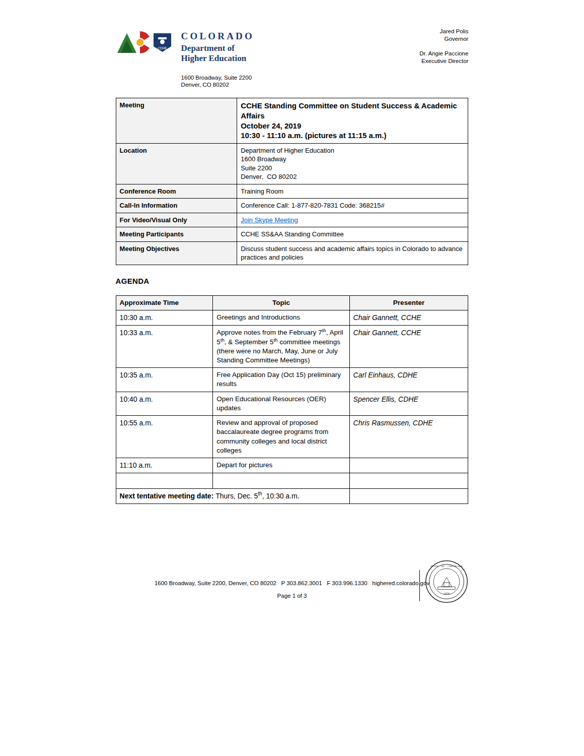CDHE
COLORADO
Department of
Higher Education
Jared Polis
Governor
Dr. Angie Paccione
Executive Director
1600 Broadway, Suite 2200
Denver, CO 80202
| Meeting | CCHE Standing Committee on Student Success & Academic Affairs October 24, 2019 10:30 - 11:10 a.m. (pictures at 11:15 a.m.) |
| Location | Department of Higher Education 1600 Broadway Suite 2200 Denver, CO 80202 |
| Conference Room | Training Room |
| Call-In Information | Conference Call: 1-877-820-7831 Code: 368215# |
| For Video/Visual Only | Join Skype Meeting |
| Meeting Participants | CCHE SS&AA Standing Committee |
| Meeting Objectives | Discuss student success and academic affairs topics in Colorado to advance practices and policies |
AGENDA
| Approximate Time | Topic | Presenter |
| --- | --- | --- |
| 10:30 a.m. | Greetings and Introductions | Chair Gannett, CCHE |
| 10:33 a.m. | Approve notes from the February 7 th , April 5 th , & September 5 th committee meetings (there were no March, May, June or July Standing Committee Meetings) | Chair Gannett, CCHE |
| 10:35 a.m. | Free Application Day (Oct 15) preliminary results | Carl Einhaus, CDHE |
| 10:40 a.m. | Open Educational Resources (OER) updates | Spencer Ellis, CDHE |
| 10:55 a.m. | Review and approval of proposed baccalaureate degree programs from community colleges and local district colleges | Chris Rasmussen, CDHE |
| 11:10 a.m. | Depart for pictures | |
| Next tentative meeting date: Thurs, Dec. 5 th , 10:30 a.m. | |
1600 Broadway, Suite 2200, Denver, CO 80202 P 303.862.3001 F 303.996.1330 highered.colorado.gov
Page 1 of 3
STATE · OF · COLORADO 1876